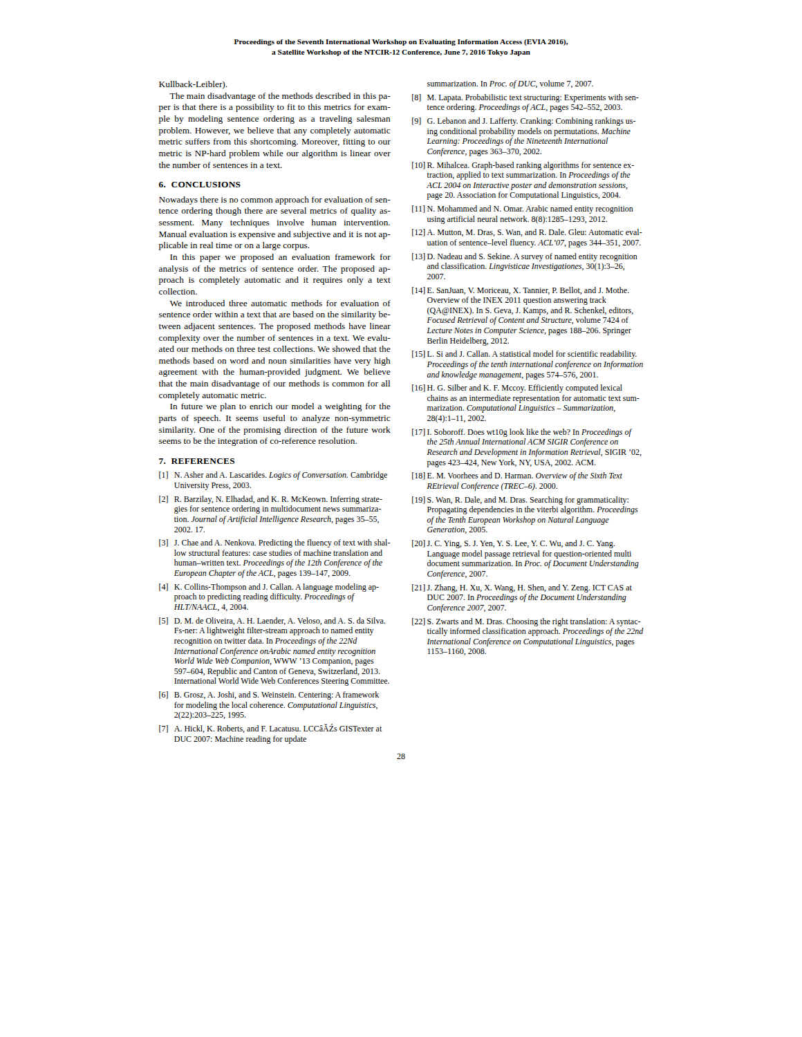Proceedings of the Seventh International Workshop on Evaluating Information Access (EVIA 2016),
a Satellite Workshop of the NTCIR-12 Conference, June 7, 2016 Tokyo Japan
Kullback-Leibler).
The main disadvantage of the methods described in this paper is that there is a possibility to fit to this metrics for example by modeling sentence ordering as a traveling salesman problem. However, we believe that any completely automatic metric suffers from this shortcoming. Moreover, fitting to our metric is NP-hard problem while our algorithm is linear over the number of sentences in a text.
6. CONCLUSIONS
Nowadays there is no common approach for evaluation of sentence ordering though there are several metrics of quality assessment. Many techniques involve human intervention. Manual evaluation is expensive and subjective and it is not applicable in real time or on a large corpus.
In this paper we proposed an evaluation framework for analysis of the metrics of sentence order. The proposed approach is completely automatic and it requires only a text collection.
We introduced three automatic methods for evaluation of sentence order within a text that are based on the similarity between adjacent sentences. The proposed methods have linear complexity over the number of sentences in a text. We evaluated our methods on three test collections. We showed that the methods based on word and noun similarities have very high agreement with the human-provided judgment. We believe that the main disadvantage of our methods is common for all completely automatic metric.
In future we plan to enrich our model a weighting for the parts of speech. It seems useful to analyze non-symmetric similarity. One of the promising direction of the future work seems to be the integration of co-reference resolution.
7. REFERENCES
[1] N. Asher and A. Lascarides. Logics of Conversation. Cambridge University Press, 2003.
[2] R. Barzilay, N. Elhadad, and K. R. McKeown. Inferring strategies for sentence ordering in multidocument news summarization. Journal of Artificial Intelligence Research, pages 35–55, 2002. 17.
[3] J. Chae and A. Nenkova. Predicting the fluency of text with shallow structural features: case studies of machine translation and human–written text. Proceedings of the 12th Conference of the European Chapter of the ACL, pages 139–147, 2009.
[4] K. Collins-Thompson and J. Callan. A language modeling approach to predicting reading difficulty. Proceedings of HLT/NAACL, 4, 2004.
[5] D. M. de Oliveira, A. H. Laender, A. Veloso, and A. S. da Silva. Fs-ner: A lightweight filter-stream approach to named entity recognition on twitter data. In Proceedings of the 22Nd International Conference onArabic named entity recognition World Wide Web Companion, WWW ’13 Companion, pages 597–604, Republic and Canton of Geneva, Switzerland, 2013. International World Wide Web Conferences Steering Committee.
[6] B. Grosz, A. Joshi, and S. Weinstein. Centering: A framework for modeling the local coherence. Computational Linguistics, 2(22):203–225, 1995.
[7] A. Hickl, K. Roberts, and F. Lacatusu. LCCâĂŹs GISTexter at DUC 2007: Machine reading for update
summarization. In Proc. of DUC, volume 7, 2007.
[8] M. Lapata. Probabilistic text structuring: Experiments with sentence ordering. Proceedings of ACL, pages 542–552, 2003.
[9] G. Lebanon and J. Lafferty. Cranking: Combining rankings using conditional probability models on permutations. Machine Learning: Proceedings of the Nineteenth International Conference, pages 363–370, 2002.
[10] R. Mihalcea. Graph-based ranking algorithms for sentence extraction, applied to text summarization. In Proceedings of the ACL 2004 on Interactive poster and demonstration sessions, page 20. Association for Computational Linguistics, 2004.
[11] N. Mohammed and N. Omar. Arabic named entity recognition using artificial neural network. 8(8):1285–1293, 2012.
[12] A. Mutton, M. Dras, S. Wan, and R. Dale. Gleu: Automatic evaluation of sentence–level fluency. ACL’07, pages 344–351, 2007.
[13] D. Nadeau and S. Sekine. A survey of named entity recognition and classification. Lingvisticae Investigationes, 30(1):3–26, 2007.
[14] E. SanJuan, V. Moriceau, X. Tannier, P. Bellot, and J. Mothe. Overview of the INEX 2011 question answering track (QA@INEX). In S. Geva, J. Kamps, and R. Schenkel, editors, Focused Retrieval of Content and Structure, volume 7424 of Lecture Notes in Computer Science, pages 188–206. Springer Berlin Heidelberg, 2012.
[15] L. Si and J. Callan. A statistical model for scientific readability. Proceedings of the tenth international conference on Information and knowledge management, pages 574–576, 2001.
[16] H. G. Silber and K. F. Mccoy. Efficiently computed lexical chains as an intermediate representation for automatic text summarization. Computational Linguistics – Summarization, 28(4):1–11, 2002.
[17] I. Soboroff. Does wt10g look like the web? In Proceedings of the 25th Annual International ACM SIGIR Conference on Research and Development in Information Retrieval, SIGIR ’02, pages 423–424, New York, NY, USA, 2002. ACM.
[18] E. M. Voorhees and D. Harman. Overview of the Sixth Text REtrieval Conference (TREC–6). 2000.
[19] S. Wan, R. Dale, and M. Dras. Searching for grammaticality: Propagating dependencies in the viterbi algorithm. Proceedings of the Tenth European Workshop on Natural Language Generation, 2005.
[20] J. C. Ying, S. J. Yen, Y. S. Lee, Y. C. Wu, and J. C. Yang. Language model passage retrieval for question-oriented multi document summarization. In Proc. of Document Understanding Conference, 2007.
[21] J. Zhang, H. Xu, X. Wang, H. Shen, and Y. Zeng. ICT CAS at DUC 2007. In Proceedings of the Document Understanding Conference 2007, 2007.
[22] S. Zwarts and M. Dras. Choosing the right translation: A syntactically informed classification approach. Proceedings of the 22nd International Conference on Computational Linguistics, pages 1153–1160, 2008.
28